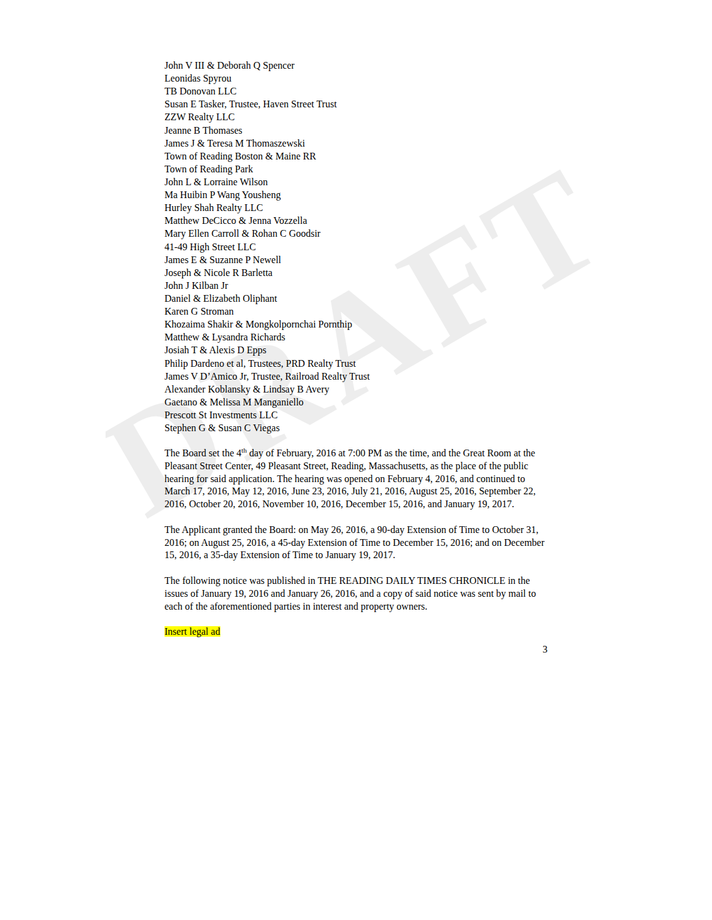DRAFT
John V III & Deborah Q Spencer
Leonidas Spyrou
TB Donovan LLC
Susan E Tasker, Trustee, Haven Street Trust
ZZW Realty LLC
Jeanne B Thomases
James J & Teresa M Thomaszewski
Town of Reading Boston & Maine RR
Town of Reading Park
John L & Lorraine Wilson
Ma Huibin P Wang Yousheng
Hurley Shah Realty LLC
Matthew DeCicco & Jenna Vozzella
Mary Ellen Carroll & Rohan C Goodsir
41-49 High Street LLC
James E & Suzanne P Newell
Joseph & Nicole R Barletta
John J Kilban Jr
Daniel & Elizabeth Oliphant
Karen G Stroman
Khozaima Shakir & Mongkolpornchai Pornthip
Matthew & Lysandra Richards
Josiah T & Alexis D Epps
Philip Dardeno et al, Trustees, PRD Realty Trust
James V D’Amico Jr, Trustee, Railroad Realty Trust
Alexander Koblansky & Lindsay B Avery
Gaetano & Melissa M Manganiello
Prescott St Investments LLC
Stephen G & Susan C Viegas
The Board set the 4th day of February, 2016 at 7:00 PM as the time, and the Great Room at the Pleasant Street Center, 49 Pleasant Street, Reading, Massachusetts, as the place of the public hearing for said application. The hearing was opened on February 4, 2016, and continued to March 17, 2016, May 12, 2016, June 23, 2016, July 21, 2016, August 25, 2016, September 22, 2016, October 20, 2016, November 10, 2016, December 15, 2016, and January 19, 2017.
The Applicant granted the Board: on May 26, 2016, a 90-day Extension of Time to October 31, 2016; on August 25, 2016, a 45-day Extension of Time to December 15, 2016; and on December 15, 2016, a 35-day Extension of Time to January 19, 2017.
The following notice was published in THE READING DAILY TIMES CHRONICLE in the issues of January 19, 2016 and January 26, 2016, and a copy of said notice was sent by mail to each of the aforementioned parties in interest and property owners.
Insert legal ad
3